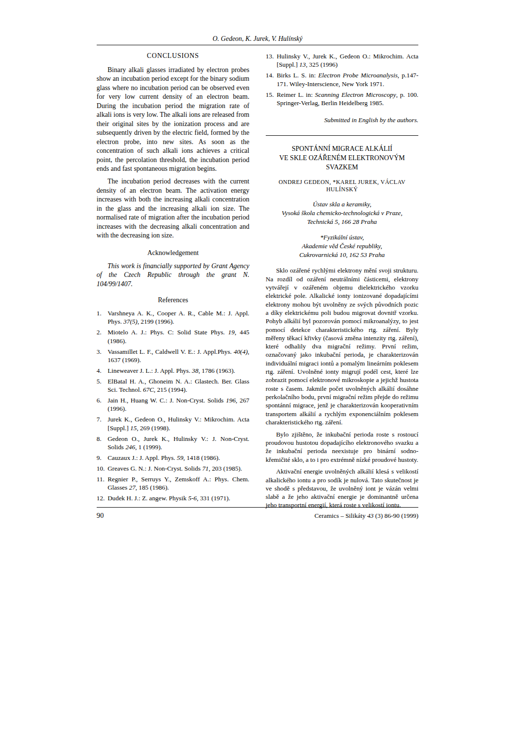O. Gedeon, K. Jurek, V. Hulínský
Conclusions
Binary alkali glasses irradiated by electron probes show an incubation period except for the binary sodium glass where no incubation period can be observed even for very low current density of an electron beam. During the incubation period the migration rate of alkali ions is very low. The alkali ions are released from their original sites by the ionization process and are subsequently driven by the electric field, formed by the electron probe, into new sites. As soon as the concentration of such alkali ions achieves a critical point, the percolation threshold, the incubation period ends and fast spontaneous migration begins.
The incubation period decreases with the current density of an electron beam. The activation energy increases with both the increasing alkali concentration in the glass and the increasing alkali ion size. The normalised rate of migration after the incubation period increases with the decreasing alkali concentration and with the decreasing ion size.
Acknowledgement
This work is financially supported by Grant Agency of the Czech Republic through the grant N. 104/99/1407.
References
Varshneya A. K., Cooper A. R., Cable M.: J. Appl. Phys. 37(5), 2199 (1996).
Miotelo A. J.: Phys. C: Solid State Phys. 19, 445 (1986).
Vassamillet L. F., Caldwell V. E.: J. Appl.Phys. 40(4), 1637 (1969).
Lineweaver J. L.: J. Appl. Phys. 38, 1786 (1963).
ElBatal H. A., Ghoneim N. A.: Glastech. Ber. Glass Sci. Technol. 67C, 215 (1994).
Jain H., Huang W. C.: J. Non-Cryst. Solids 196, 267 (1996).
Jurek K., Gedeon O., Hulinsky V.: Mikrochim. Acta [Suppl.] 15, 269 (1998).
Gedeon O., Jurek K., Hulinsky V.: J. Non-Cryst. Solids 246, 1 (1999).
Cauzaux J.: J. Appl. Phys. 59, 1418 (1986).
Greaves G. N.: J. Non-Cryst. Solids 71, 203 (1985).
Regnier P., Serruys Y., Zemskoff A.: Phys. Chem. Glasses 27, 185 (1986).
Dudek H. J.: Z. angew. Physik 5-6, 331 (1971).
Hulinsky V., Jurek K., Gedeon O.: Mikrochim. Acta [Suppl.] 13, 325 (1996)
Birks L. S. in: Electron Probe Microanalysis, p.147-171. Wiley-Interscience, New York 1971.
Reimer L. in: Scanning Electron Microscopy, p. 100. Springer-Verlag, Berlin Heidelberg 1985.
Submitted in English by the authors.
Spontánní migrace alkálií
ve skle ozářeném elektronovým svazkem
Ondrej Gedeon, *Karel Jurek, Václav Hulínský
Ústav skla a keramiky,
Vysoká škola chemicko-technologická v Praze,
Technická 5, 166 28 Praha
*Fyzikální ústav,
Akademie věd České republiky,
Cukrovarnická 10, 162 53 Praha
Sklo ozářené rychlými elektrony mění svoji strukturu. Na rozdíl od ozáření neutrálními částicemi, elektrony vytvářejí v ozářeném objemu dielektrického vzorku elektrické pole. Alkalické ionty ionizované dopadajícími elektrony mohou být uvolněny ze svých původních pozic a díky elektrickému poli budou migrovat dovnitř vzorku. Pohyb alkálií byl pozorován pomocí mikroanalýzy, to jest pomocí detekce charakteristického rtg. záření. Byly měřeny těkací křivky (časová změna intenzity rtg. záření), které odhalily dva migrační režimy. První režim, označovaný jako inkubační perioda, je charakterizován individuální migraci iontů a pomalým lineárním poklesem rtg. záření. Uvolněné ionty migrují podél cest, které lze zobrazit pomocí elektronové mikroskopie a jejichž hustota roste s časem. Jakmile počet uvolněných alkálií dosáhne perkolačního bodu, první migrační režim přejde do režimu spontánní migrace, jenž je charakterizován kooperativním transportem alkálií a rychlým exponenciálním poklesem charakteristického rtg. záření.
Bylo zjištěno, že inkubační perioda roste s rostoucí proudovou hustotou dopadajícího elektronového svazku a že inkubační perioda neexistuje pro binární sodno-křemičité sklo, a to i pro extrémně nízké proudové hustoty.
Aktivační energie uvolněných alkálií klesá s velikostí alkalického iontu a pro sodík je nulová. Tato skutečnost je ve shodě s představou, že uvolněný iont je vázán velmi slabě a že jeho aktivační energie je dominantně určena jeho transportní energií, která roste s velikostí iontu.
90
Ceramics – Silikáty 43 (3) 86-90 (1999)